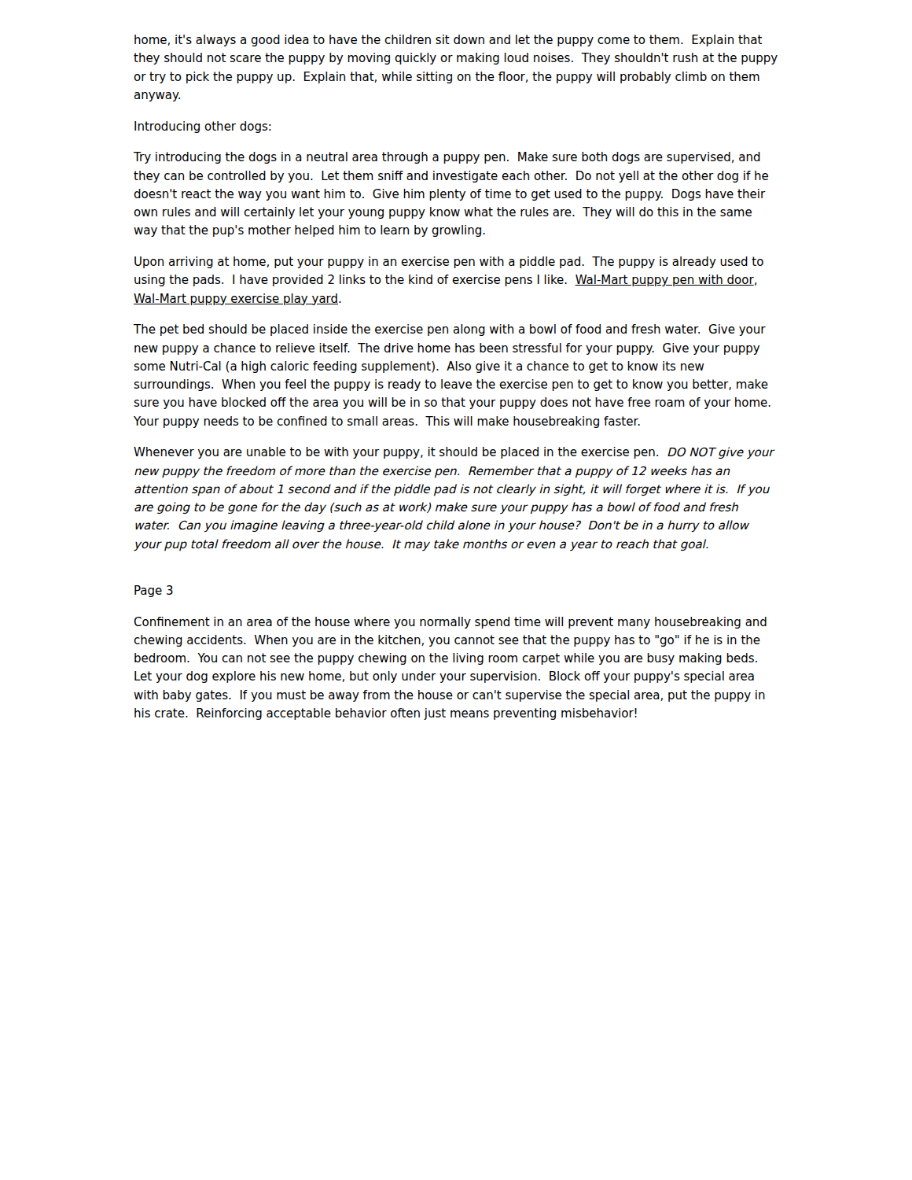home, it's always a good idea to have the children sit down and let the puppy come to them. Explain that they should not scare the puppy by moving quickly or making loud noises. They shouldn't rush at the puppy or try to pick the puppy up. Explain that, while sitting on the floor, the puppy will probably climb on them anyway.
Introducing other dogs:
Try introducing the dogs in a neutral area through a puppy pen. Make sure both dogs are supervised, and they can be controlled by you. Let them sniff and investigate each other. Do not yell at the other dog if he doesn't react the way you want him to. Give him plenty of time to get used to the puppy. Dogs have their own rules and will certainly let your young puppy know what the rules are. They will do this in the same way that the pup's mother helped him to learn by growling.
Upon arriving at home, put your puppy in an exercise pen with a piddle pad. The puppy is already used to using the pads. I have provided 2 links to the kind of exercise pens I like. Wal-Mart puppy pen with door, Wal-Mart puppy exercise play yard.
The pet bed should be placed inside the exercise pen along with a bowl of food and fresh water. Give your new puppy a chance to relieve itself. The drive home has been stressful for your puppy. Give your puppy some Nutri-Cal (a high caloric feeding supplement). Also give it a chance to get to know its new surroundings. When you feel the puppy is ready to leave the exercise pen to get to know you better, make sure you have blocked off the area you will be in so that your puppy does not have free roam of your home. Your puppy needs to be confined to small areas. This will make housebreaking faster.
Whenever you are unable to be with your puppy, it should be placed in the exercise pen. DO NOT give your new puppy the freedom of more than the exercise pen. Remember that a puppy of 12 weeks has an attention span of about 1 second and if the piddle pad is not clearly in sight, it will forget where it is. If you are going to be gone for the day (such as at work) make sure your puppy has a bowl of food and fresh water. Can you imagine leaving a three-year-old child alone in your house? Don't be in a hurry to allow your pup total freedom all over the house. It may take months or even a year to reach that goal.
Page 3
Confinement in an area of the house where you normally spend time will prevent many housebreaking and chewing accidents. When you are in the kitchen, you cannot see that the puppy has to "go" if he is in the bedroom. You can not see the puppy chewing on the living room carpet while you are busy making beds. Let your dog explore his new home, but only under your supervision. Block off your puppy's special area with baby gates. If you must be away from the house or can't supervise the special area, put the puppy in his crate. Reinforcing acceptable behavior often just means preventing misbehavior!